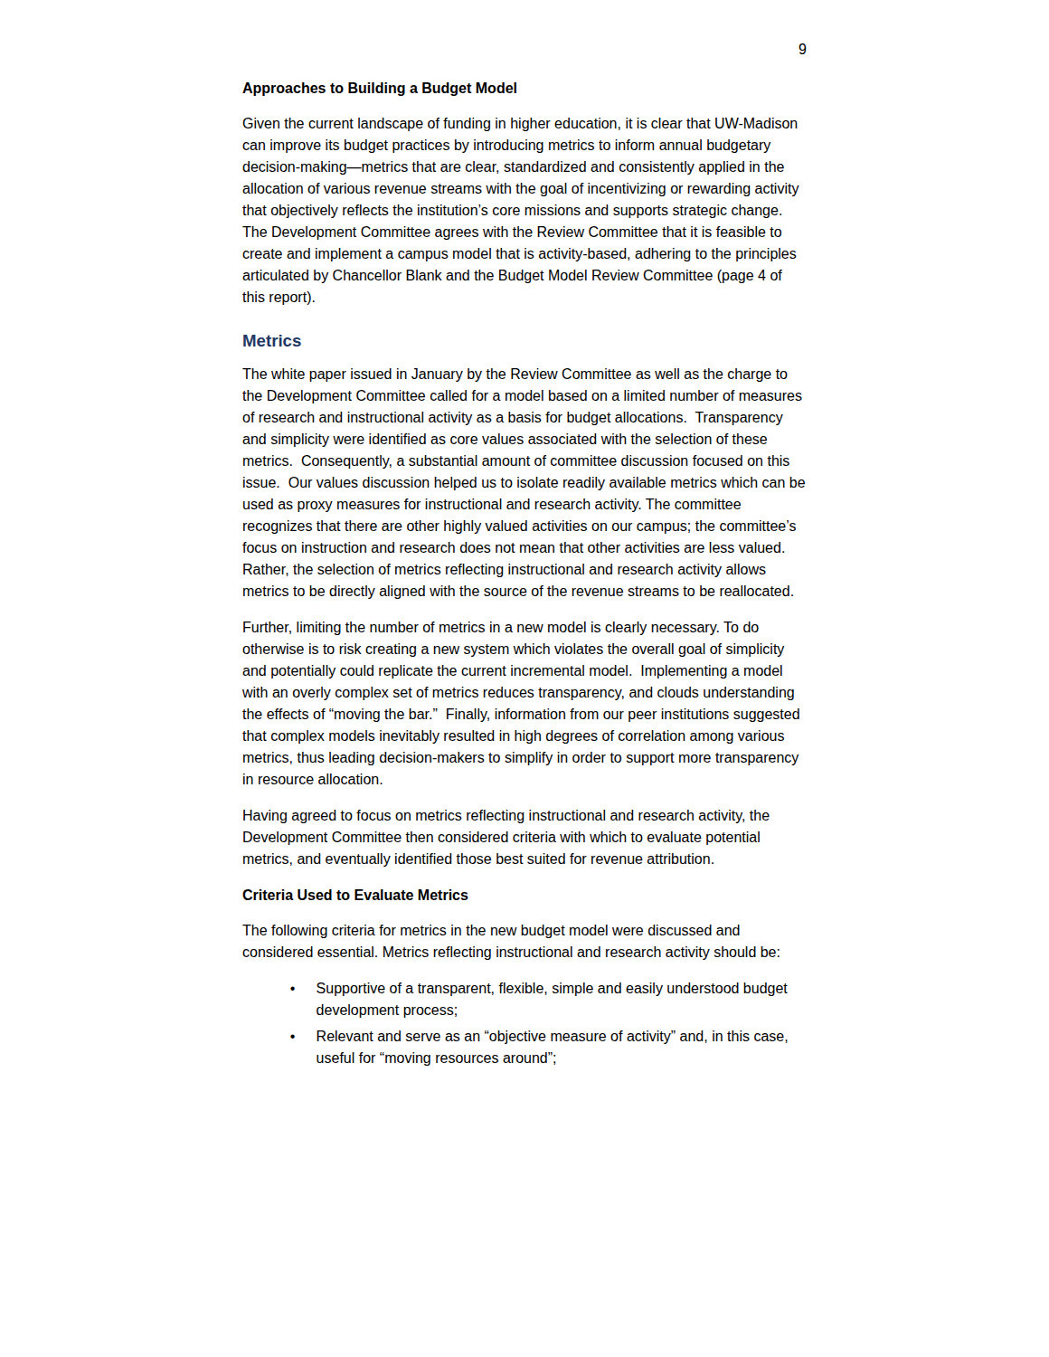9
Approaches to Building a Budget Model
Given the current landscape of funding in higher education, it is clear that UW-Madison can improve its budget practices by introducing metrics to inform annual budgetary decision-making—metrics that are clear, standardized and consistently applied in the allocation of various revenue streams with the goal of incentivizing or rewarding activity that objectively reflects the institution’s core missions and supports strategic change. The Development Committee agrees with the Review Committee that it is feasible to create and implement a campus model that is activity-based, adhering to the principles articulated by Chancellor Blank and the Budget Model Review Committee (page 4 of this report).
Metrics
The white paper issued in January by the Review Committee as well as the charge to the Development Committee called for a model based on a limited number of measures of research and instructional activity as a basis for budget allocations. Transparency and simplicity were identified as core values associated with the selection of these metrics. Consequently, a substantial amount of committee discussion focused on this issue. Our values discussion helped us to isolate readily available metrics which can be used as proxy measures for instructional and research activity. The committee recognizes that there are other highly valued activities on our campus; the committee’s focus on instruction and research does not mean that other activities are less valued. Rather, the selection of metrics reflecting instructional and research activity allows metrics to be directly aligned with the source of the revenue streams to be reallocated.
Further, limiting the number of metrics in a new model is clearly necessary. To do otherwise is to risk creating a new system which violates the overall goal of simplicity and potentially could replicate the current incremental model. Implementing a model with an overly complex set of metrics reduces transparency, and clouds understanding the effects of “moving the bar.” Finally, information from our peer institutions suggested that complex models inevitably resulted in high degrees of correlation among various metrics, thus leading decision-makers to simplify in order to support more transparency in resource allocation.
Having agreed to focus on metrics reflecting instructional and research activity, the Development Committee then considered criteria with which to evaluate potential metrics, and eventually identified those best suited for revenue attribution.
Criteria Used to Evaluate Metrics
The following criteria for metrics in the new budget model were discussed and considered essential. Metrics reflecting instructional and research activity should be:
Supportive of a transparent, flexible, simple and easily understood budget development process;
Relevant and serve as an “objective measure of activity” and, in this case, useful for “moving resources around”;